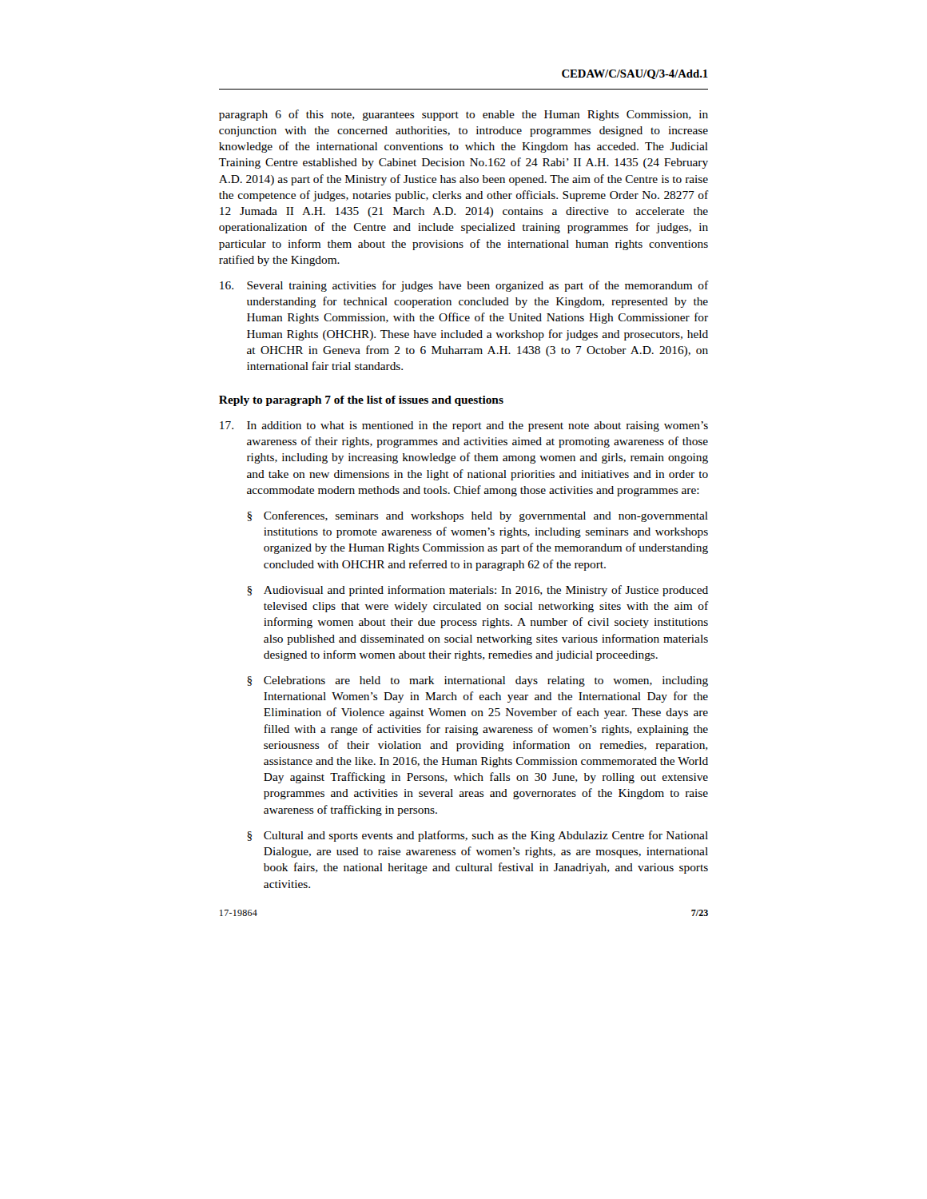CEDAW/C/SAU/Q/3-4/Add.1
paragraph 6 of this note, guarantees support to enable the Human Rights Commission, in conjunction with the concerned authorities, to introduce programmes designed to increase knowledge of the international conventions to which the Kingdom has acceded. The Judicial Training Centre established by Cabinet Decision No.162 of 24 Rabi’ II A.H. 1435 (24 February A.D. 2014) as part of the Ministry of Justice has also been opened. The aim of the Centre is to raise the competence of judges, notaries public, clerks and other officials. Supreme Order No. 28277 of 12 Jumada II A.H. 1435 (21 March A.D. 2014) contains a directive to accelerate the operationalization of the Centre and include specialized training programmes for judges, in particular to inform them about the provisions of the international human rights conventions ratified by the Kingdom.
16.
Several training activities for judges have been organized as part of the memorandum of understanding for technical cooperation concluded by the Kingdom, represented by the Human Rights Commission, with the Office of the United Nations High Commissioner for Human Rights (OHCHR). These have included a workshop for judges and prosecutors, held at OHCHR in Geneva from 2 to 6 Muharram A.H. 1438 (3 to 7 October A.D. 2016), on international fair trial standards.
Reply to paragraph 7 of the list of issues and questions
17.
In addition to what is mentioned in the report and the present note about raising women’s awareness of their rights, programmes and activities aimed at promoting awareness of those rights, including by increasing knowledge of them among women and girls, remain ongoing and take on new dimensions in the light of national priorities and initiatives and in order to accommodate modern methods and tools. Chief among those activities and programmes are:
Conferences, seminars and workshops held by governmental and non-governmental institutions to promote awareness of women’s rights, including seminars and workshops organized by the Human Rights Commission as part of the memorandum of understanding concluded with OHCHR and referred to in paragraph 62 of the report.
Audiovisual and printed information materials: In 2016, the Ministry of Justice produced televised clips that were widely circulated on social networking sites with the aim of informing women about their due process rights. A number of civil society institutions also published and disseminated on social networking sites various information materials designed to inform women about their rights, remedies and judicial proceedings.
Celebrations are held to mark international days relating to women, including International Women’s Day in March of each year and the International Day for the Elimination of Violence against Women on 25 November of each year. These days are filled with a range of activities for raising awareness of women’s rights, explaining the seriousness of their violation and providing information on remedies, reparation, assistance and the like. In 2016, the Human Rights Commission commemorated the World Day against Trafficking in Persons, which falls on 30 June, by rolling out extensive programmes and activities in several areas and governorates of the Kingdom to raise awareness of trafficking in persons.
Cultural and sports events and platforms, such as the King Abdulaziz Centre for National Dialogue, are used to raise awareness of women’s rights, as are mosques, international book fairs, the national heritage and cultural festival in Janadriyah, and various sports activities.
17-19864
7/23